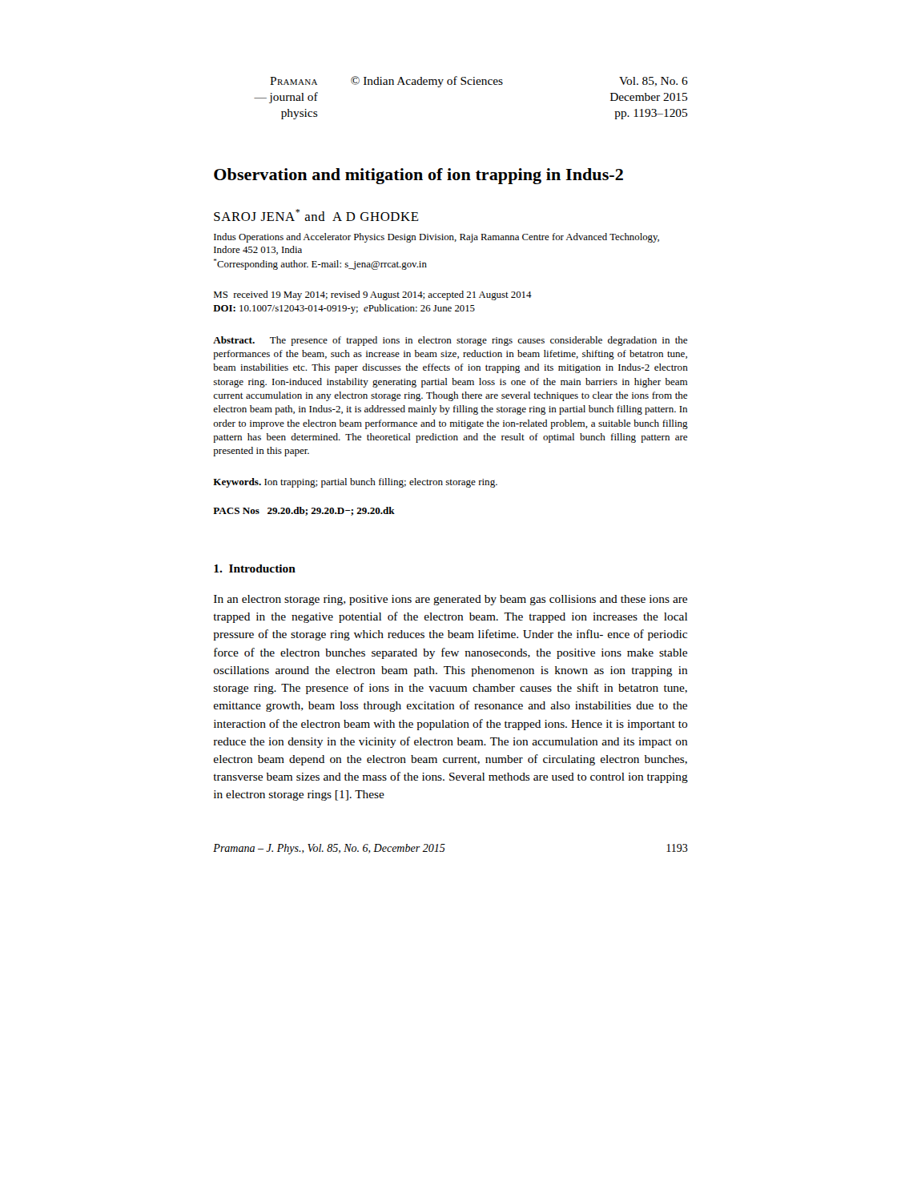| Pramana | © Indian Academy of Sciences | Vol. 85, No. 6 |
| — journal of | | December 2015 |
| physics | | pp. 1193–1205 |
Observation and mitigation of ion trapping in Indus-2
SAROJ JENA* and A D GHODKE
Indus Operations and Accelerator Physics Design Division, Raja Ramanna Centre for Advanced Technology, Indore 452 013, India
*Corresponding author. E-mail: s_jena@rrcat.gov.in
MS received 19 May 2014; revised 9 August 2014; accepted 21 August 2014 DOI: 10.1007/s12043-014-0919-y; e Publication: 26 June 2015
Abstract. The presence of trapped ions in electron storage rings causes considerable degradation in the performances of the beam, such as increase in beam size, reduction in beam lifetime, shifting of betatron tune, beam instabilities etc. This paper discusses the effects of ion trapping and its mitigation in Indus-2 electron storage ring. Ion-induced instability generating partial beam loss is one of the main barriers in higher beam current accumulation in any electron storage ring. Though there are several techniques to clear the ions from the electron beam path, in Indus-2, it is addressed mainly by filling the storage ring in partial bunch filling pattern. In order to improve the electron beam performance and to mitigate the ion-related problem, a suitable bunch filling pattern has been determined. The theoretical prediction and the result of optimal bunch filling pattern are presented in this paper.
Keywords. Ion trapping; partial bunch filling; electron storage ring.
PACS Nos 29.20.db; 29.20.D−; 29.20.dk
1. Introduction
In an electron storage ring, positive ions are generated by beam gas collisions and these ions are trapped in the negative potential of the electron beam. The trapped ion increases the local pressure of the storage ring which reduces the beam lifetime. Under the influ- ence of periodic force of the electron bunches separated by few nanoseconds, the positive ions make stable oscillations around the electron beam path. This phenomenon is known as ion trapping in storage ring. The presence of ions in the vacuum chamber causes the shift in betatron tune, emittance growth, beam loss through excitation of resonance and also instabilities due to the interaction of the electron beam with the population of the trapped ions. Hence it is important to reduce the ion density in the vicinity of electron beam. The ion accumulation and its impact on electron beam depend on the electron beam current, number of circulating electron bunches, transverse beam sizes and the mass of the ions. Several methods are used to control ion trapping in electron storage rings [1]. These
| Pramana – J. Phys. , Vol. 85, No. 6, December 2015 | 1193 |